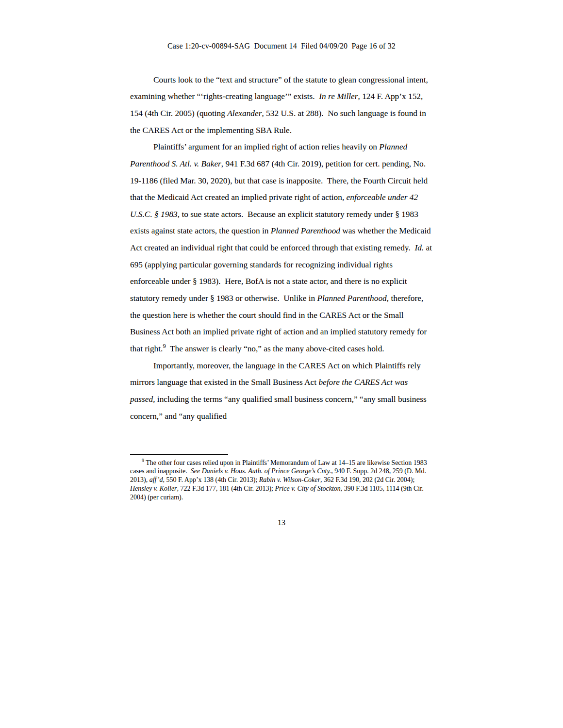Case 1:20-cv-00894-SAG Document 14 Filed 04/09/20 Page 16 of 32
Courts look to the “text and structure” of the statute to glean congressional intent, examining whether “‘rights-creating language’” exists. In re Miller, 124 F. App’x 152, 154 (4th Cir. 2005) (quoting Alexander, 532 U.S. at 288). No such language is found in the CARES Act or the implementing SBA Rule.
Plaintiffs’ argument for an implied right of action relies heavily on Planned Parenthood S. Atl. v. Baker, 941 F.3d 687 (4th Cir. 2019), petition for cert. pending, No. 19-1186 (filed Mar. 30, 2020), but that case is inapposite. There, the Fourth Circuit held that the Medicaid Act created an implied private right of action, enforceable under 42 U.S.C. § 1983, to sue state actors. Because an explicit statutory remedy under § 1983 exists against state actors, the question in Planned Parenthood was whether the Medicaid Act created an individual right that could be enforced through that existing remedy. Id. at 695 (applying particular governing standards for recognizing individual rights enforceable under § 1983). Here, BofA is not a state actor, and there is no explicit statutory remedy under § 1983 or otherwise. Unlike in Planned Parenthood, therefore, the question here is whether the court should find in the CARES Act or the Small Business Act both an implied private right of action and an implied statutory remedy for that right.9 The answer is clearly “no,” as the many above-cited cases hold.
Importantly, moreover, the language in the CARES Act on which Plaintiffs rely mirrors language that existed in the Small Business Act before the CARES Act was passed, including the terms “any qualified small business concern,” “any small business concern,” and “any qualified
9 The other four cases relied upon in Plaintiffs’ Memorandum of Law at 14–15 are likewise Section 1983 cases and inapposite. See Daniels v. Hous. Auth. of Prince George’s Cnty., 940 F. Supp. 2d 248, 259 (D. Md. 2013), aff’d, 550 F. App’x 138 (4th Cir. 2013); Rabin v. Wilson-Coker, 362 F.3d 190, 202 (2d Cir. 2004); Hensley v. Koller, 722 F.3d 177, 181 (4th Cir. 2013); Price v. City of Stockton, 390 F.3d 1105, 1114 (9th Cir. 2004) (per curiam).
13